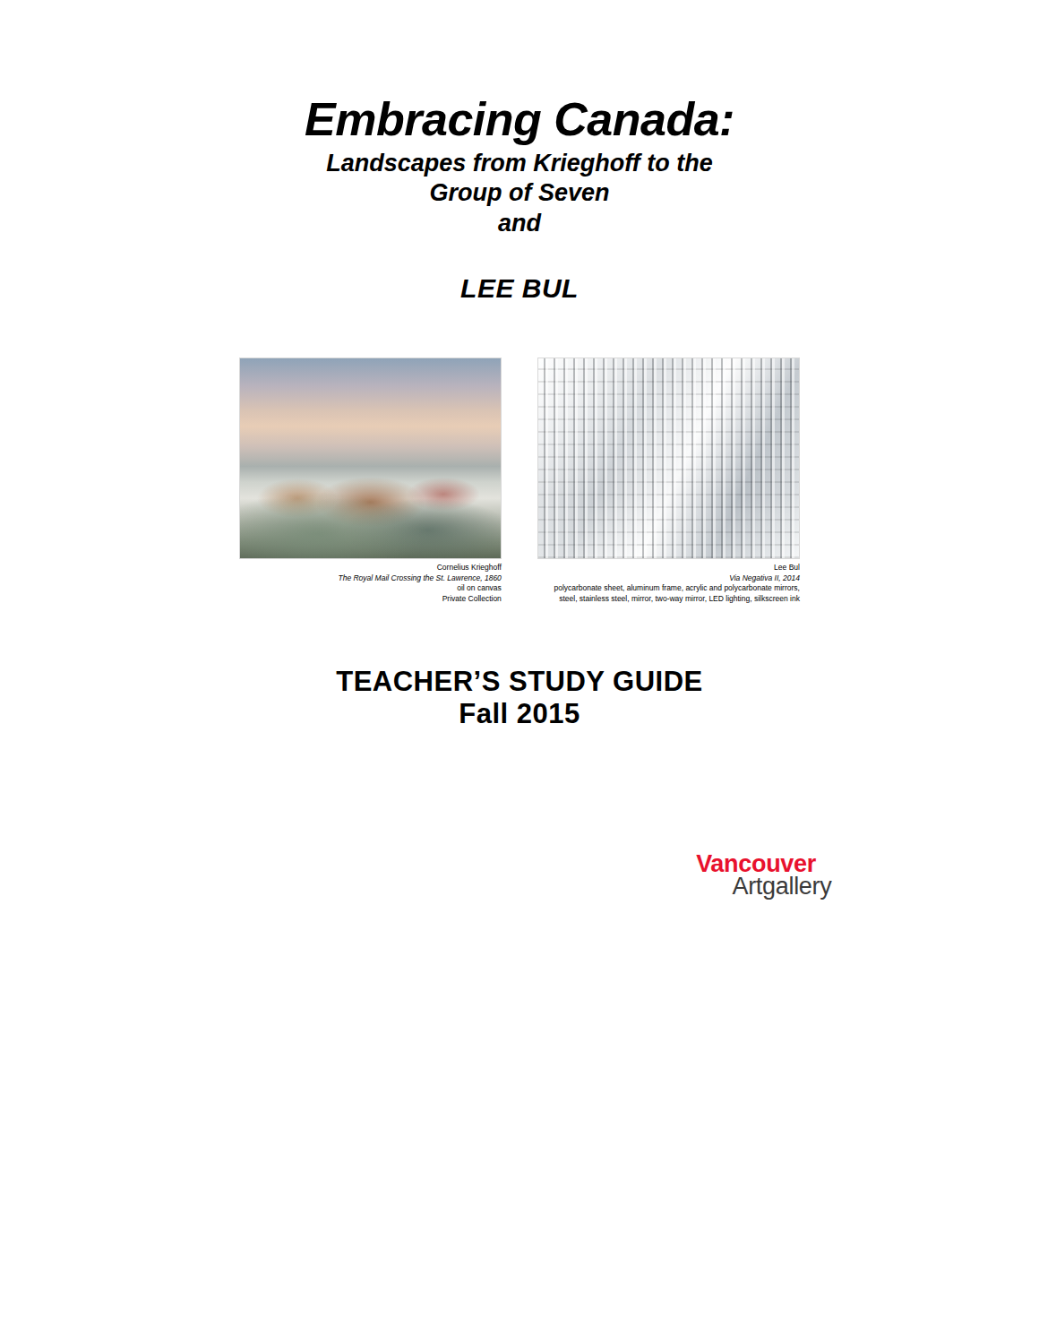Embracing Canada:
Landscapes from Krieghoff to the
Group of Seven
and
LEE BUL
Cornelius Krieghoff The Royal Mail Crossing the St. Lawrence, 1860 oil on canvas Private Collection
Lee Bul Via Negativa II, 2014 polycarbonate sheet, aluminum frame, acrylic and polycarbonate mirrors, steel, stainless steel, mirror, two-way mirror, LED lighting, silkscreen ink
TEACHER’S STUDY GUIDE
Fall 2015
Vancouver Artgallery